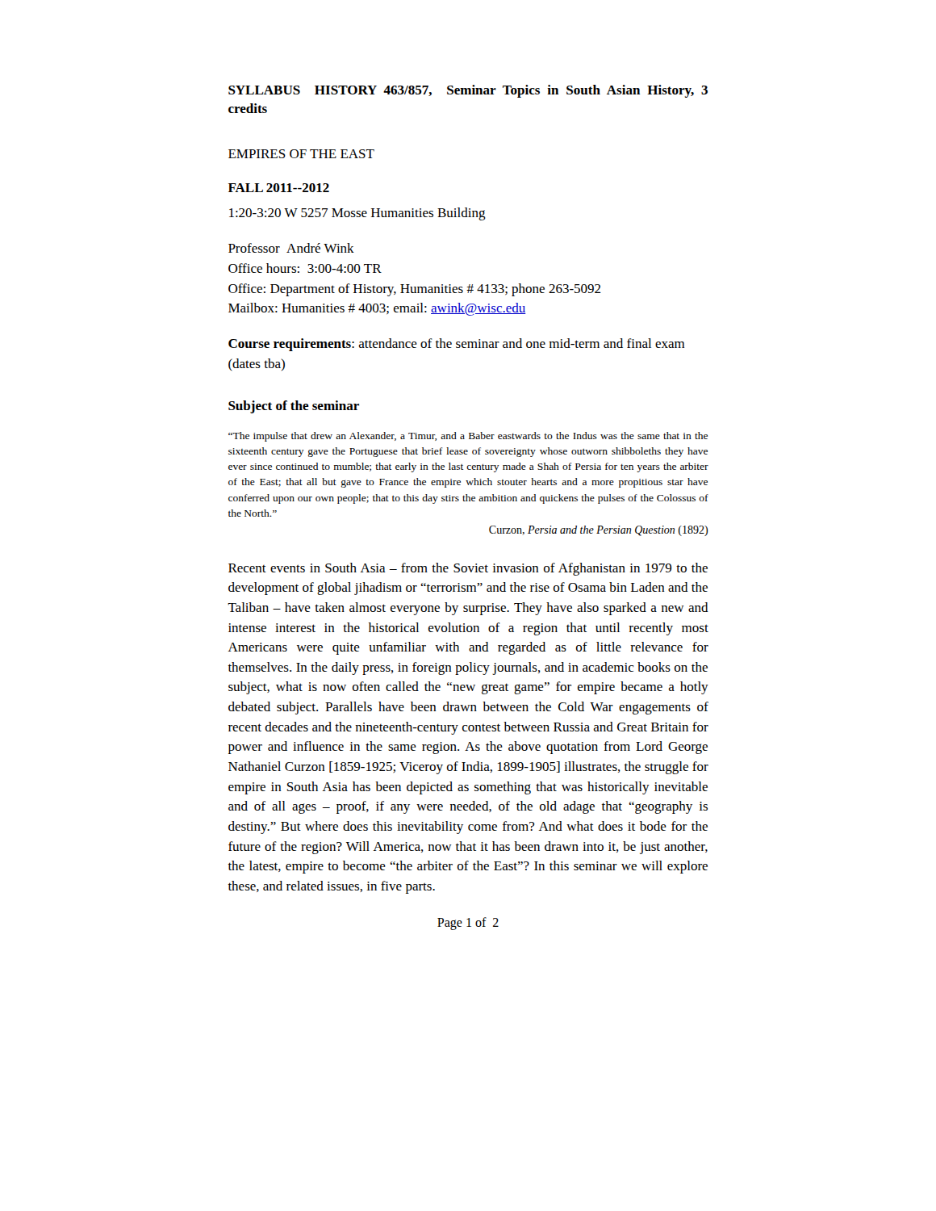SYLLABUS HISTORY 463/857, Seminar Topics in South Asian History, 3 credits
EMPIRES OF THE EAST
FALL 2011--2012
1:20-3:20 W 5257 Mosse Humanities Building
Professor André Wink
Office hours: 3:00-4:00 TR
Office: Department of History, Humanities # 4133; phone 263-5092
Mailbox: Humanities # 4003; email: awink@wisc.edu
Course requirements: attendance of the seminar and one mid-term and final exam (dates tba)
Subject of the seminar
“The impulse that drew an Alexander, a Timur, and a Baber eastwards to the Indus was the same that in the sixteenth century gave the Portuguese that brief lease of sovereignty whose outworn shibboleths they have ever since continued to mumble; that early in the last century made a Shah of Persia for ten years the arbiter of the East; that all but gave to France the empire which stouter hearts and a more propitious star have conferred upon our own people; that to this day stirs the ambition and quickens the pulses of the Colossus of the North.”
Curzon, Persia and the Persian Question (1892)
Recent events in South Asia – from the Soviet invasion of Afghanistan in 1979 to the development of global jihadism or “terrorism” and the rise of Osama bin Laden and the Taliban – have taken almost everyone by surprise. They have also sparked a new and intense interest in the historical evolution of a region that until recently most Americans were quite unfamiliar with and regarded as of little relevance for themselves. In the daily press, in foreign policy journals, and in academic books on the subject, what is now often called the “new great game” for empire became a hotly debated subject. Parallels have been drawn between the Cold War engagements of recent decades and the nineteenth-century contest between Russia and Great Britain for power and influence in the same region. As the above quotation from Lord George Nathaniel Curzon [1859-1925; Viceroy of India, 1899-1905] illustrates, the struggle for empire in South Asia has been depicted as something that was historically inevitable and of all ages – proof, if any were needed, of the old adage that “geography is destiny.” But where does this inevitability come from? And what does it bode for the future of the region? Will America, now that it has been drawn into it, be just another, the latest, empire to become “the arbiter of the East”? In this seminar we will explore these, and related issues, in five parts.
Page 1 of 2